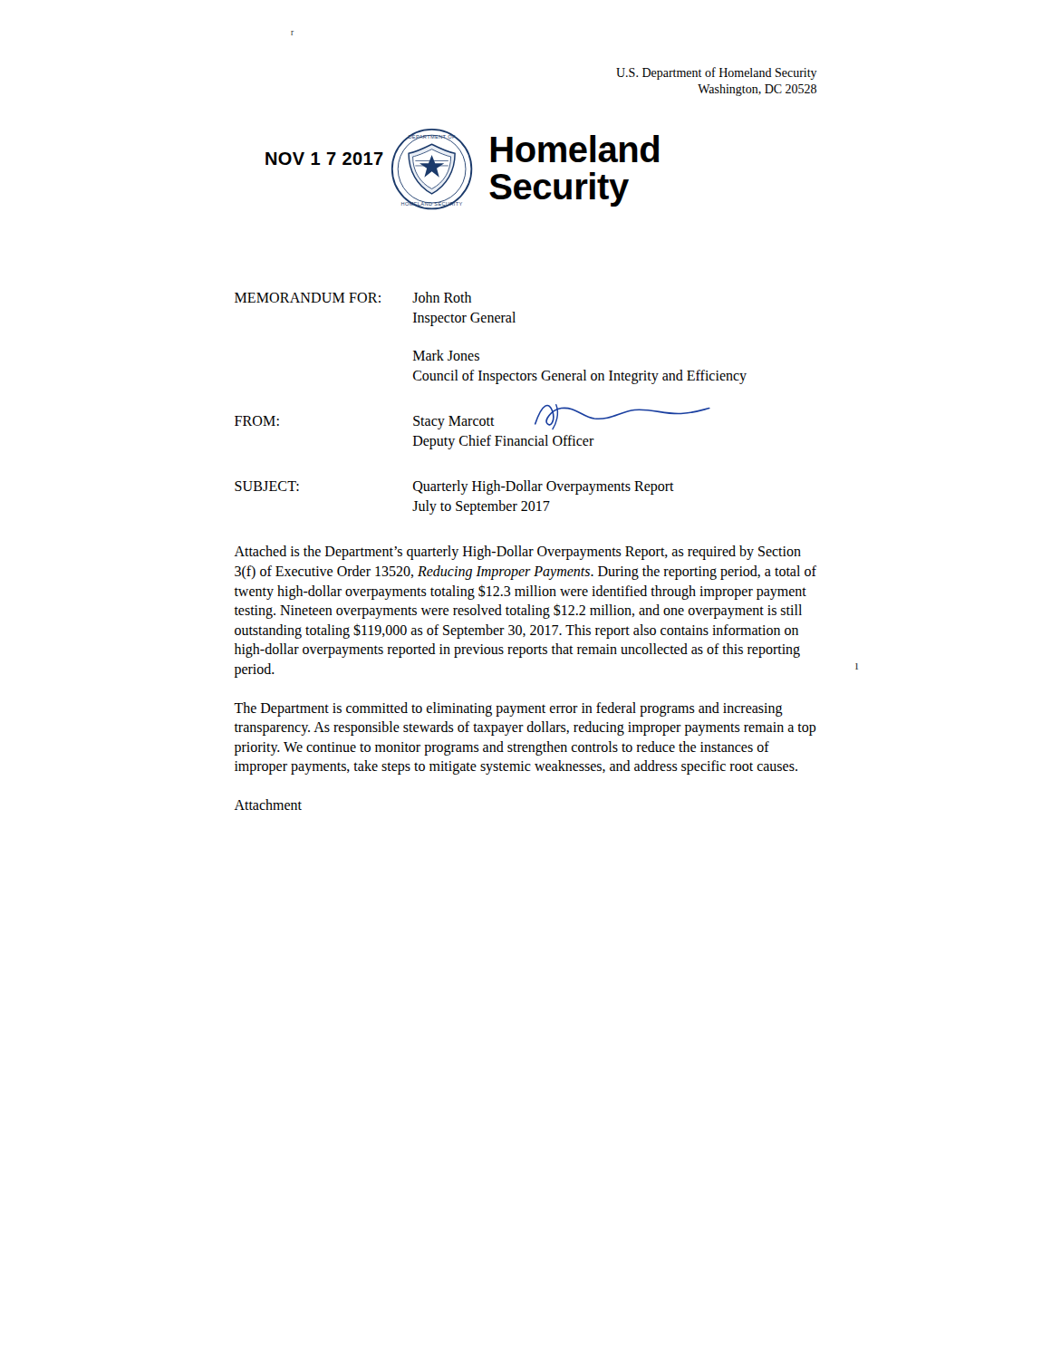ʳ
U.S. Department of Homeland Security
Washington, DC 20528
NOV 1 7 2017
DEPARTMENT OF HOMELAND SECURITY
Homeland Security
MEMORANDUM FOR:
John Roth Inspector General
Mark Jones Council of Inspectors General on Integrity and Efficiency
FROM:
Stacy Marcott Deputy Chief Financial Officer
SUBJECT:
Quarterly High-Dollar Overpayments Report July to September 2017
Attached is the Department’s quarterly High-Dollar Overpayments Report, as required by Section 3(f) of Executive Order 13520, Reducing Improper Payments. During the reporting period, a total of twenty high-dollar overpayments totaling $12.3 million were identified through improper payment testing. Nineteen overpayments were resolved totaling $12.2 million, and one overpayment is still outstanding totaling $119,000 as of September 30, 2017. This report also contains information on high-dollar overpayments reported in previous reports that remain uncollected as of this reporting period.
The Department is committed to eliminating payment error in federal programs and increasing transparency. As responsible stewards of taxpayer dollars, reducing improper payments remain a top priority. We continue to monitor programs and strengthen controls to reduce the instances of improper payments, take steps to mitigate systemic weaknesses, and address specific root causes.
Attachment
ı